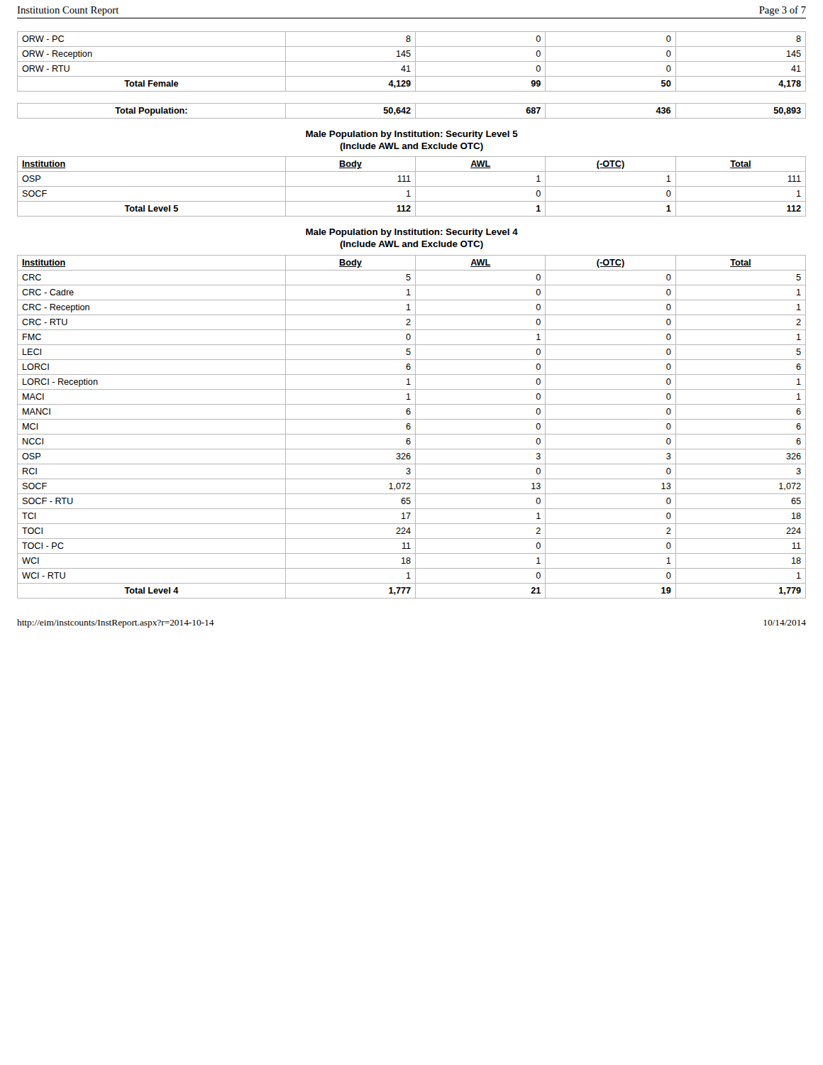Institution Count Report
Page 3 of 7
| ORW - PC | 8 | 0 | 0 | 8 |
| ORW - Reception | 145 | 0 | 0 | 145 |
| ORW - RTU | 41 | 0 | 0 | 41 |
| Total Female | 4,129 | 99 | 50 | 4,178 |
| Total Population: | 50,642 | 687 | 436 | 50,893 |
Male Population by Institution: Security Level 5 (Include AWL and Exclude OTC)
| Institution | Body | AWL | (-OTC) | Total |
| --- | --- | --- | --- | --- |
| OSP | 111 | 1 | 1 | 111 |
| SOCF | 1 | 0 | 0 | 1 |
| Total Level 5 | 112 | 1 | 1 | 112 |
Male Population by Institution: Security Level 4 (Include AWL and Exclude OTC)
| Institution | Body | AWL | (-OTC) | Total |
| --- | --- | --- | --- | --- |
| CRC | 5 | 0 | 0 | 5 |
| CRC - Cadre | 1 | 0 | 0 | 1 |
| CRC - Reception | 1 | 0 | 0 | 1 |
| CRC - RTU | 2 | 0 | 0 | 2 |
| FMC | 0 | 1 | 0 | 1 |
| LECI | 5 | 0 | 0 | 5 |
| LORCI | 6 | 0 | 0 | 6 |
| LORCI - Reception | 1 | 0 | 0 | 1 |
| MACI | 1 | 0 | 0 | 1 |
| MANCI | 6 | 0 | 0 | 6 |
| MCI | 6 | 0 | 0 | 6 |
| NCCI | 6 | 0 | 0 | 6 |
| OSP | 326 | 3 | 3 | 326 |
| RCI | 3 | 0 | 0 | 3 |
| SOCF | 1,072 | 13 | 13 | 1,072 |
| SOCF - RTU | 65 | 0 | 0 | 65 |
| TCI | 17 | 1 | 0 | 18 |
| TOCI | 224 | 2 | 2 | 224 |
| TOCI - PC | 11 | 0 | 0 | 11 |
| WCI | 18 | 1 | 1 | 18 |
| WCI - RTU | 1 | 0 | 0 | 1 |
| Total Level 4 | 1,777 | 21 | 19 | 1,779 |
http://eim/instcounts/InstReport.aspx?r=2014-10-14
10/14/2014